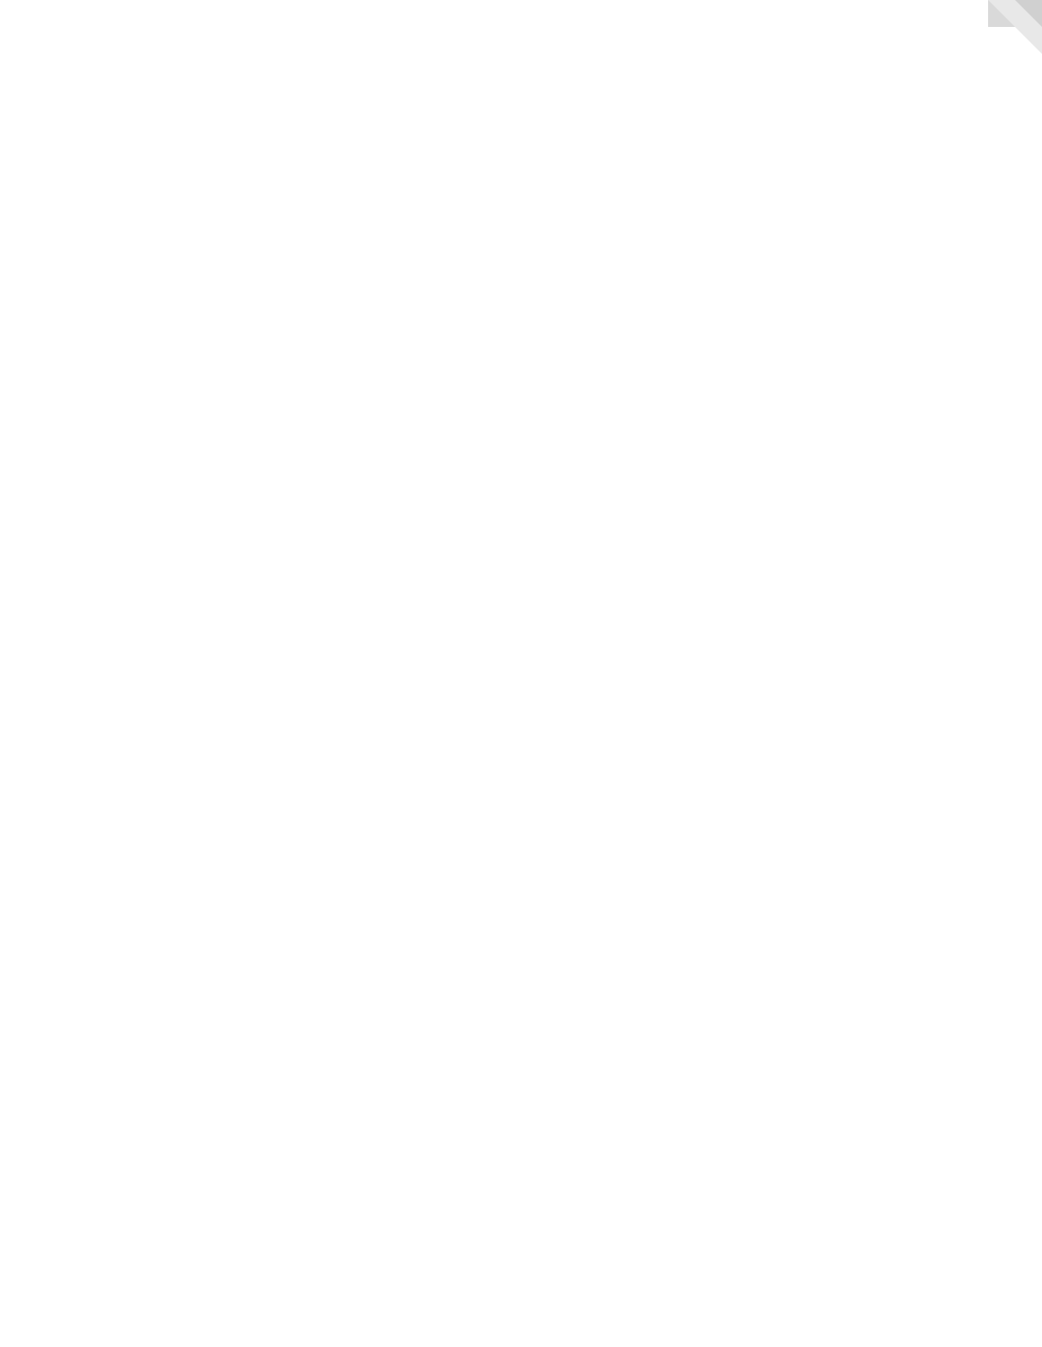Two men posing for a photograph in an office with framed pictures on the shelves behind them.